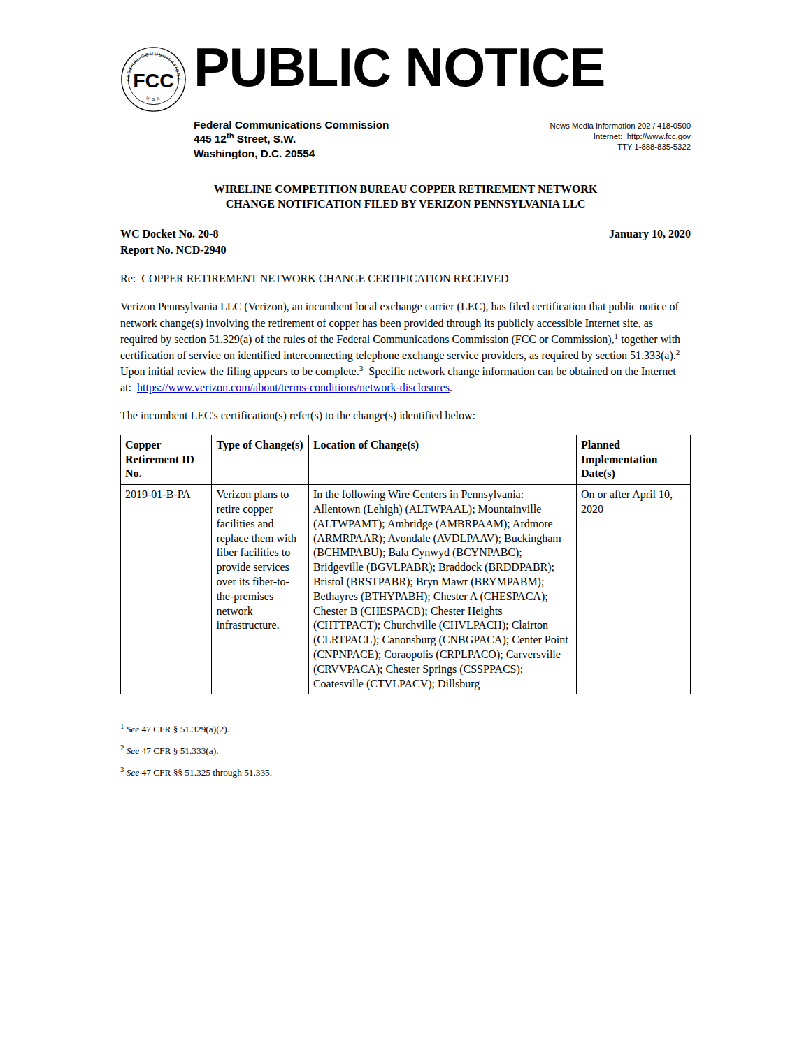FCC FEDERAL COMMUNICATIONS U S A
PUBLIC NOTICE
Federal Communications Commission
445 12th Street, S.W.
Washington, D.C. 20554
News Media Information 202 / 418-0500
Internet: http://www.fcc.gov
TTY 1-888-835-5322
Wireline Competition Bureau Copper Retirement Network Change Notification Filed by Verizon Pennsylvania LLC
WC Docket No. 20-8 January 10, 2020
Report No. NCD-2940
Re: COPPER RETIREMENT NETWORK CHANGE CERTIFICATION RECEIVED
Verizon Pennsylvania LLC (Verizon), an incumbent local exchange carrier (LEC), has filed certification that public notice of network change(s) involving the retirement of copper has been provided through its publicly accessible Internet site, as required by section 51.329(a) of the rules of the Federal Communications Commission (FCC or Commission),1 together with certification of service on identified interconnecting telephone exchange service providers, as required by section 51.333(a).2 Upon initial review the filing appears to be complete.3 Specific network change information can be obtained on the Internet at: https://www.verizon.com/about/terms-conditions/network-disclosures.
The incumbent LEC's certification(s) refer(s) to the change(s) identified below:
| Copper Retirement ID No. | Type of Change(s) | Location of Change(s) | Planned Implementation Date(s) |
| --- | --- | --- | --- |
| 2019-01-B-PA | Verizon plans to retire copper facilities and replace them with fiber facilities to provide services over its fiber-to-the-premises network infrastructure. | In the following Wire Centers in Pennsylvania: Allentown (Lehigh) (ALTWPAAL); Mountainville (ALTWPAMT); Ambridge (AMBRPAAM); Ardmore (ARMRPAAR); Avondale (AVDLPAAV); Buckingham (BCHMPABU); Bala Cynwyd (BCYNPABC); Bridgeville (BGVLPABR); Braddock (BRDDPABR); Bristol (BRSTPABR); Bryn Mawr (BRYMPABM); Bethayres (BTHYPABH); Chester A (CHESPACA); Chester B (CHESPACB); Chester Heights (CHTTPACT); Churchville (CHVLPACH); Clairton (CLRTPACL); Canonsburg (CNBGPACA); Center Point (CNPNPACE); Coraopolis (CRPLPACO); Carversville (CRVVPACA); Chester Springs (CSSPPACS); Coatesville (CTVLPACV); Dillsburg | On or after April 10, 2020 |
1 See 47 CFR § 51.329(a)(2).
2 See 47 CFR § 51.333(a).
3 See 47 CFR §§ 51.325 through 51.335.